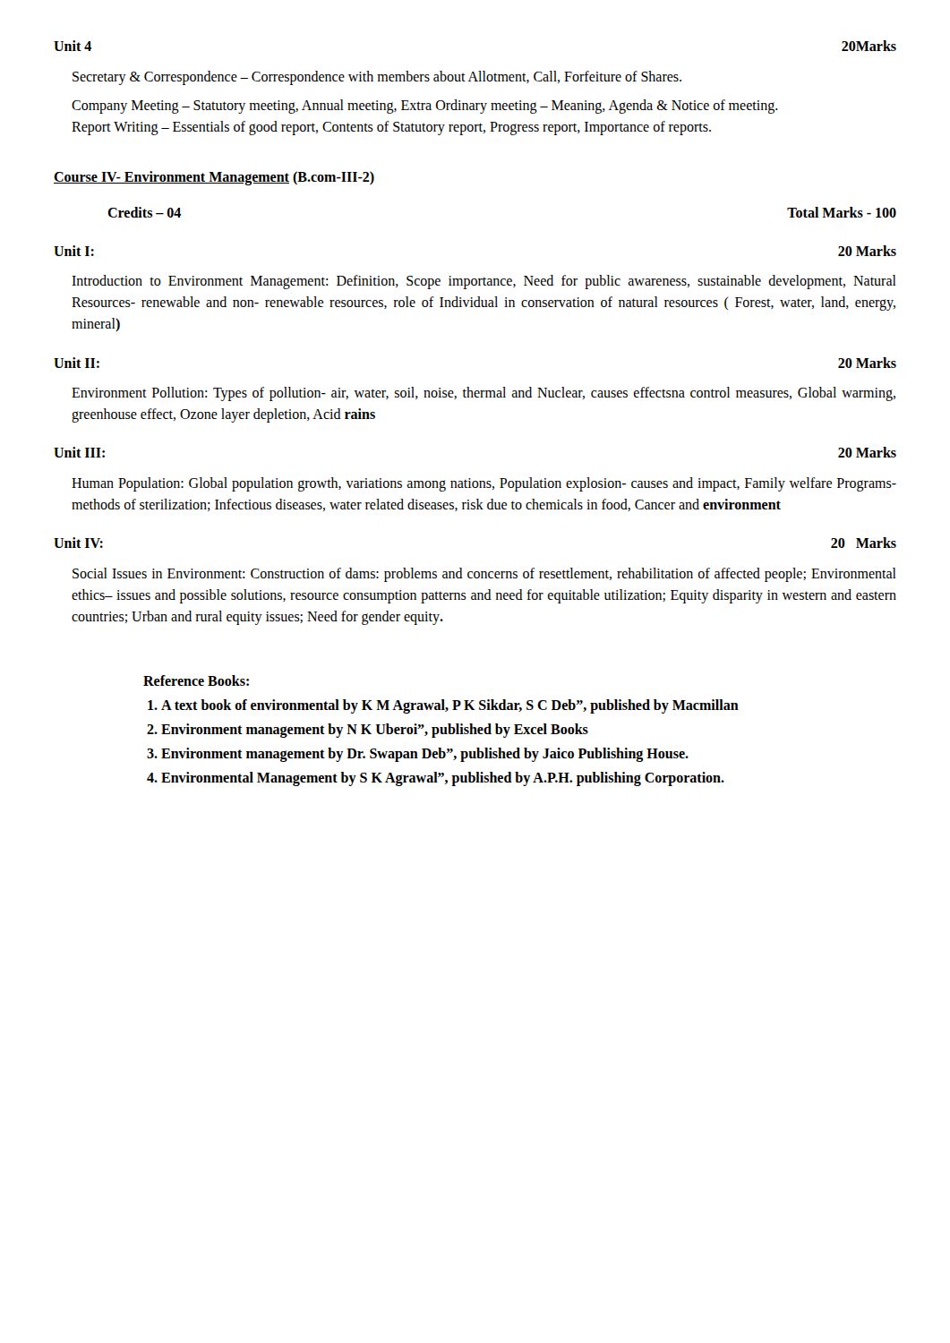Unit 4 20Marks
Secretary & Correspondence – Correspondence with members about Allotment, Call, Forfeiture of Shares.
Company Meeting – Statutory meeting, Annual meeting, Extra Ordinary meeting – Meaning, Agenda & Notice of meeting.
Report Writing – Essentials of good report, Contents of Statutory report, Progress report, Importance of reports.
Course IV- Environment Management (B.com-III-2)
Credits – 04 Total Marks - 100
Unit I: 20 Marks
Introduction to Environment Management: Definition, Scope importance, Need for public awareness, sustainable development, Natural Resources- renewable and non- renewable resources, role of Individual in conservation of natural resources ( Forest, water, land, energy, mineral)
Unit II: 20 Marks
Environment Pollution: Types of pollution- air, water, soil, noise, thermal and Nuclear, causes effectsna control measures, Global warming, greenhouse effect, Ozone layer depletion, Acid rains
Unit III: 20 Marks
Human Population: Global population growth, variations among nations, Population explosion- causes and impact, Family welfare Programs-methods of sterilization; Infectious diseases, water related diseases, risk due to chemicals in food, Cancer and environment
Unit IV: 20 Marks
Social Issues in Environment: Construction of dams: problems and concerns of resettlement, rehabilitation of affected people; Environmental ethics– issues and possible solutions, resource consumption patterns and need for equitable utilization; Equity disparity in western and eastern countries; Urban and rural equity issues; Need for gender equity.
Reference Books:
A text book of environmental by K M Agrawal, P K Sikdar, S C Deb”, published by Macmillan
Environment management by N K Uberoi”, published by Excel Books
Environment management by Dr. Swapan Deb”, published by Jaico Publishing House.
Environmental Management by S K Agrawal”, published by A.P.H. publishing Corporation.